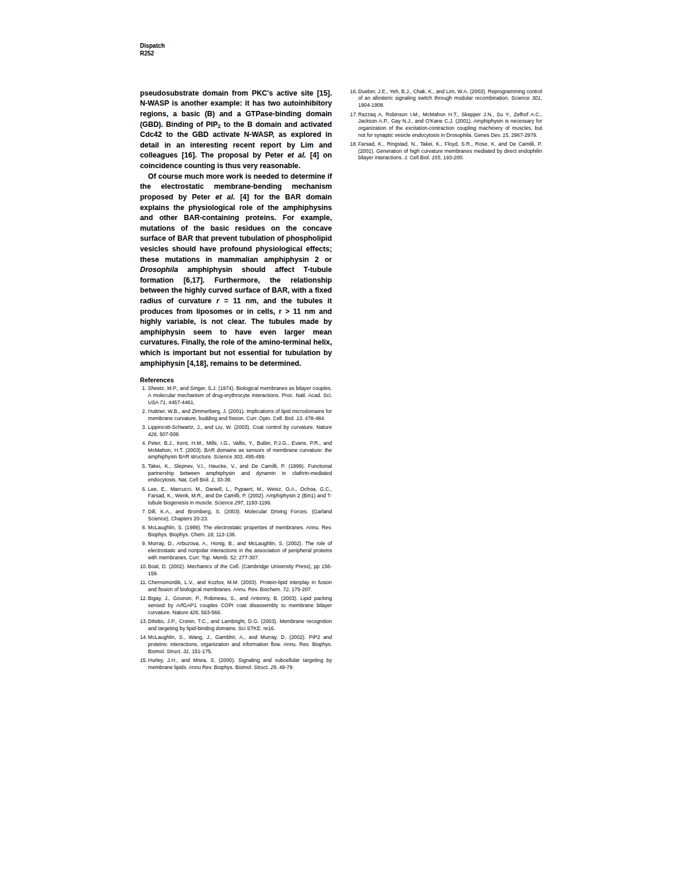Dispatch
R252
pseudosubstrate domain from PKC's active site [15]. N-WASP is another example: it has two autoinhibitory regions, a basic (B) and a GTPase-binding domain (GBD). Binding of PIP2 to the B domain and activated Cdc42 to the GBD activate N-WASP, as explored in detail in an interesting recent report by Lim and colleagues [16]. The proposal by Peter et al. [4] on coincidence counting is thus very reasonable.
Of course much more work is needed to determine if the electrostatic membrane-bending mechanism proposed by Peter et al. [4] for the BAR domain explains the physiological role of the amphiphysins and other BAR-containing proteins. For example, mutations of the basic residues on the concave surface of BAR that prevent tubulation of phospholipid vesicles should have profound physiological effects; these mutations in mammalian amphiphysin 2 or Drosophila amphiphysin should affect T-tubule formation [6,17]. Furthermore, the relationship between the highly curved surface of BAR, with a fixed radius of curvature r = 11 nm, and the tubules it produces from liposomes or in cells, r > 11 nm and highly variable, is not clear. The tubules made by amphiphysin seem to have even larger mean curvatures. Finally, the role of the amino-terminal helix, which is important but not essential for tubulation by amphiphysin [4,18], remains to be determined.
References
1. Sheetz, M.P., and Singer, S.J. (1974). Biological membranes as bilayer couples. A molecular mechanism of drug-erythrocyte interactions. Proc. Natl. Acad. Sci. USA 71, 4457-4461.
2. Huttner, W.B., and Zimmerberg, J. (2001). Implications of lipid microdomains for membrane curvature, budding and fission. Curr. Opin. Cell. Biol. 13, 478-484.
3. Lippincott-Schwartz, J., and Liu, W. (2003). Coat control by curvature. Nature 426, 507-508.
4. Peter, B.J., Kent, H.M., Mills, I.G., Vallis, Y., Butler, P.J.G., Evans, P.R., and McMahon, H.T. (2003). BAR domains as sensors of membrane curvature: the amphiphysin BAR structure. Science 303, 495-499.
5. Takei, K., Slepnev, V.I., Haucke, V., and De Camilli, P. (1999). Functional partnership between amphiphysin and dynamin in clathrin-mediated endocytosis. Nat. Cell Biol. 1, 33-39.
6. Lee, E., Marcucci, M., Daniell, L., Pypaert, M., Weisz, O.A., Ochoa, G.C., Farsad, K., Wenk, M.R., and De Camilli, P. (2002). Amphiphysin 2 (Bin1) and T-tubule biogenesis in muscle. Science 297, 1193-1196.
7. Dill, K.A., and Bromberg, S. (2003). Molecular Driving Forces. (Garland Science), Chapters 20-23.
8. McLaughlin, S. (1989). The electrostatic properties of membranes. Annu. Rev. Biophys. Biophys. Chem. 18, 113-136.
9. Murray, D., Arbuzova, A., Honig, B., and McLaughlin, S. (2002). The role of electrostatic and nonpolar interactions in the association of peripheral proteins with membranes. Curr. Top. Memb. 52, 277-307.
10. Boal, D. (2002). Mechanics of the Cell. (Cambridge University Press), pp 156-159.
11. Chernomordik, L.V., and Kozlov, M.M. (2003). Protein-lipid interplay in fusion and fission of biological membranes. Annu. Rev. Biochem. 72, 175-207.
12. Bigay, J., Gounon, P., Robineau, S., and Antonny, B. (2003). Lipid packing sensed by ArfGAP1 couples COPI coat disassembly to membrane bilayer curvature. Nature 426, 563-566.
13. DiNitto, J.P., Cronin, T.C., and Lambright, D.G. (2003). Membrane recognition and targeting by lipid-binding domains. Sci STKE. re16.
14. McLaughlin, S., Wang, J., Gambhir, A., and Murray, D. (2002). PIP2 and proteins: interactions, organization and information flow. Annu. Rev. Biophys. Biomol. Struct. 31, 151-175.
15. Hurley, J.H., and Misra, S. (2000). Signaling and subcellular targeting by membrane lipids. Annu Rev. Biophys. Biomol. Struct. 29, 49-79.
16. Dueber, J.E., Yeh, B.J., Chak, K., and Lim, W.A. (2003). Reprogramming control of an allosteric signaling switch through modular recombination. Science 301, 1904-1908.
17. Razzaq A, Robinson I.M., McMahon H.T., Skepper J.N., Su Y., Zelhof A.C., Jackson A.P., Gay N.J., and O'Kane C.J. (2001). Amphiphysin is necessary for organization of the excitation-contraction coupling machinery of muscles, but not for synaptic vesicle endocytosis in Drosophila. Genes Dev. 15, 2967-2979.
18. Farsad, K., Ringstad, N., Takei, K., Floyd, S.R., Rose, K. and De Camilli, P. (2001). Generation of high curvature membranes mediated by direct endophilin bilayer interactions. J. Cell Biol. 155, 193-200.